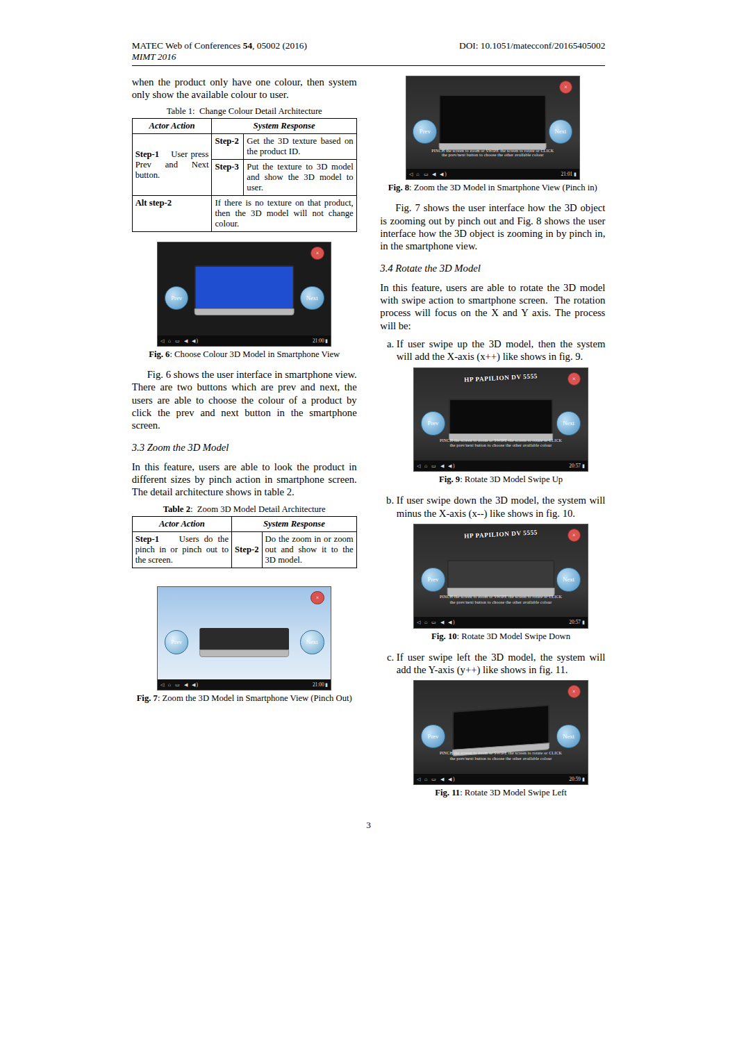MATEC Web of Conferences 54, 05002 (2016)
MIMT 2016
DOI: 10.1051/matecconf/20165405002
when the product only have one colour, then system only show the available colour to user.
Table 1: Change Colour Detail Architecture
| Actor Action | System Response |
| --- | --- |
| Step-1 User press Prev and Next button. | Step-2 | Get the 3D texture based on the product ID. |
| Step-3 | Put the texture to 3D model and show the 3D model to user. |
| Alt step-2 | If there is no texture on that product, then the 3D model will not change colour. |
×
Prev
Next
◁ ⌂ ▭ ◀ ◀) 21:00 ▮
Fig. 6: Choose Colour 3D Model in Smartphone View
Fig. 6 shows the user interface in smartphone view. There are two buttons which are prev and next, the users are able to choose the colour of a product by click the prev and next button in the smartphone screen.
3.3 Zoom the 3D Model
In this feature, users are able to look the product in different sizes by pinch action in smartphone screen. The detail architecture shows in table 2.
Table 2: Zoom 3D Model Detail Architecture
| Actor Action | System Response |
| --- | --- |
| Step-1 Users do the pinch in or pinch out to the screen. | Step-2 | Do the zoom in or zoom out and show it to the 3D model. |
×
Prev
Next
◁ ⌂ ▭ ◀ ◀) 21:00 ▮
Fig. 7: Zoom the 3D Model in Smartphone View (Pinch Out)
×
Prev
Next
PINCH the screen to zoom or SWIPE the screen to rotate or CLICK
the prev/next button to choose the other available colour
◁ ⌂ ▭ ◀ ◀) 21:01 ▮
Fig. 8: Zoom the 3D Model in Smartphone View (Pinch in)
Fig. 7 shows the user interface how the 3D object is zooming out by pinch out and Fig. 8 shows the user interface how the 3D object is zooming in by pinch in, in the smartphone view.
3.4 Rotate the 3D Model
In this feature, users are able to rotate the 3D model with swipe action to smartphone screen. The rotation process will focus on the X and Y axis. The process will be:
If user swipe up the 3D model, then the system will add the X-axis (x++) like shows in fig. 9.
HP PAPILION DV 5555
×
Prev
Next
PINCH the screen to zoom or SWIPE the screen to rotate or CLICK
the prev/next button to choose the other available colour
◁ ⌂ ▭ ◀ ◀) 20:57 ▮
Fig. 9: Rotate 3D Model Swipe Up
If user swipe down the 3D model, the system will minus the X-axis (x--) like shows in fig. 10.
HP PAPILION DV 5555
×
Prev
Next
PINCH the screen to zoom or SWIPE the screen to rotate or CLICK
the prev/next button to choose the other available colour
◁ ⌂ ▭ ◀ ◀) 20:57 ▮
Fig. 10: Rotate 3D Model Swipe Down
If user swipe left the 3D model, the system will add the Y-axis (y++) like shows in fig. 11.
×
Prev
Next
PINCH the screen to zoom or SWIPE the screen to rotate or CLICK
the prev/next button to choose the other available colour
◁ ⌂ ▭ ◀ ◀) 20:59 ▮
Fig. 11: Rotate 3D Model Swipe Left
3